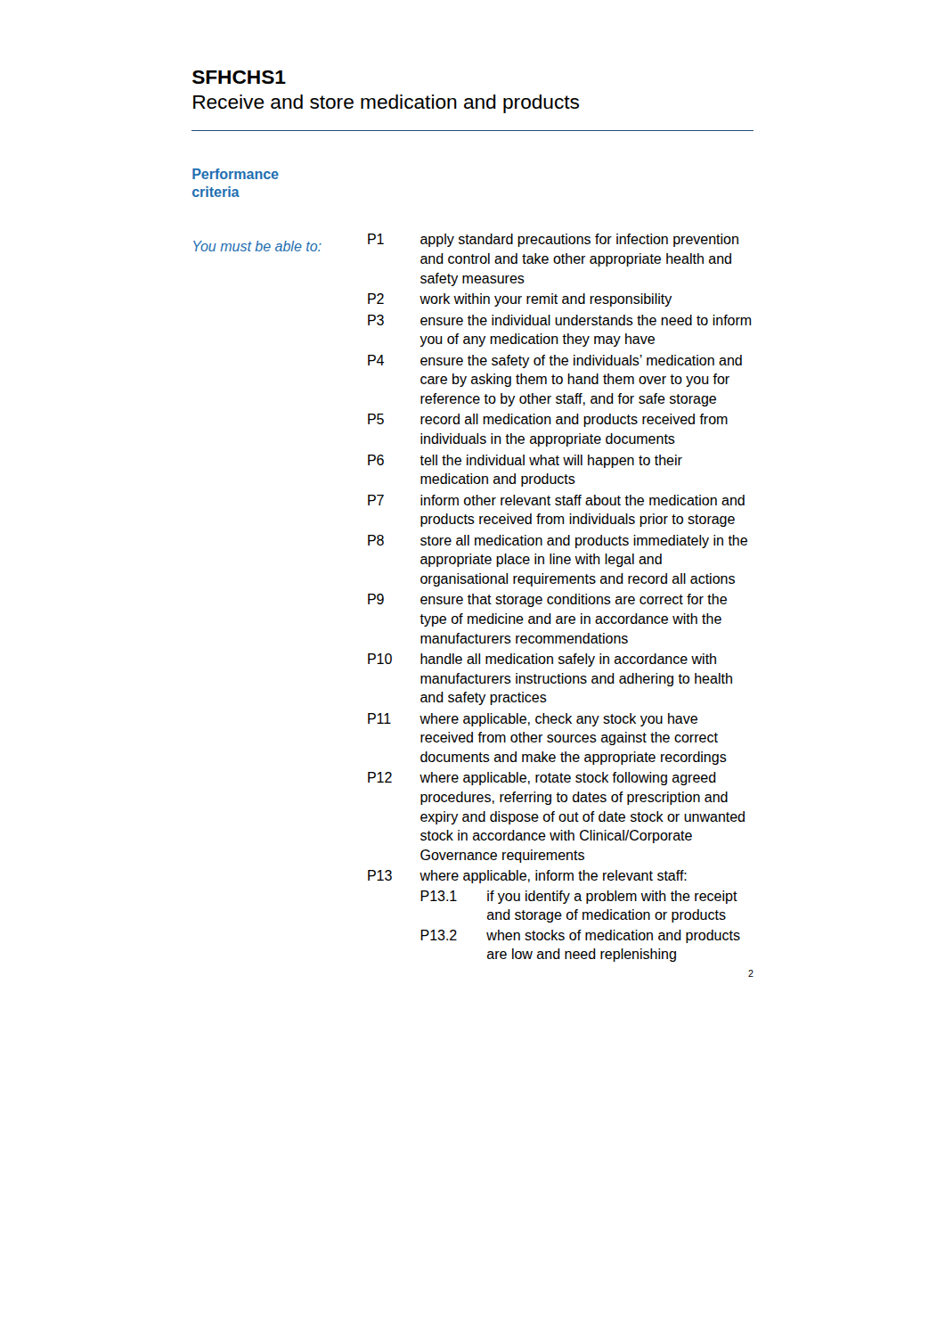SFHCHS1Receive and store medication and products
Performance
criteria You must be able to:
P1 apply standard precautions for infection prevention and control and take other appropriate health and safety measures
P2 work within your remit and responsibility
P3 ensure the individual understands the need to inform you of any medication they may have
P4 ensure the safety of the individuals’ medication and care by asking them to hand them over to you for reference to by other staff, and for safe storage
P5 record all medication and products received from individuals in the appropriate documents
P6 tell the individual what will happen to their medication and products
P7 inform other relevant staff about the medication and products received from individuals prior to storage
P8 store all medication and products immediately in the appropriate place in line with legal and organisational requirements and record all actions
P9 ensure that storage conditions are correct for the type of medicine and are in accordance with the manufacturers recommendations
P10 handle all medication safely in accordance with manufacturers instructions and adhering to health and safety practices
P11 where applicable, check any stock you have received from other sources against the correct documents and make the appropriate recordings
P12 where applicable, rotate stock following agreed procedures, referring to dates of prescription and expiry and dispose of out of date stock or unwanted stock in accordance with Clinical/Corporate Governance requirements
P13 where applicable, inform the relevant staff:
P13.1 if you identify a problem with the receipt and storage of medication or products
P13.2 when stocks of medication and products are low and need replenishing
2